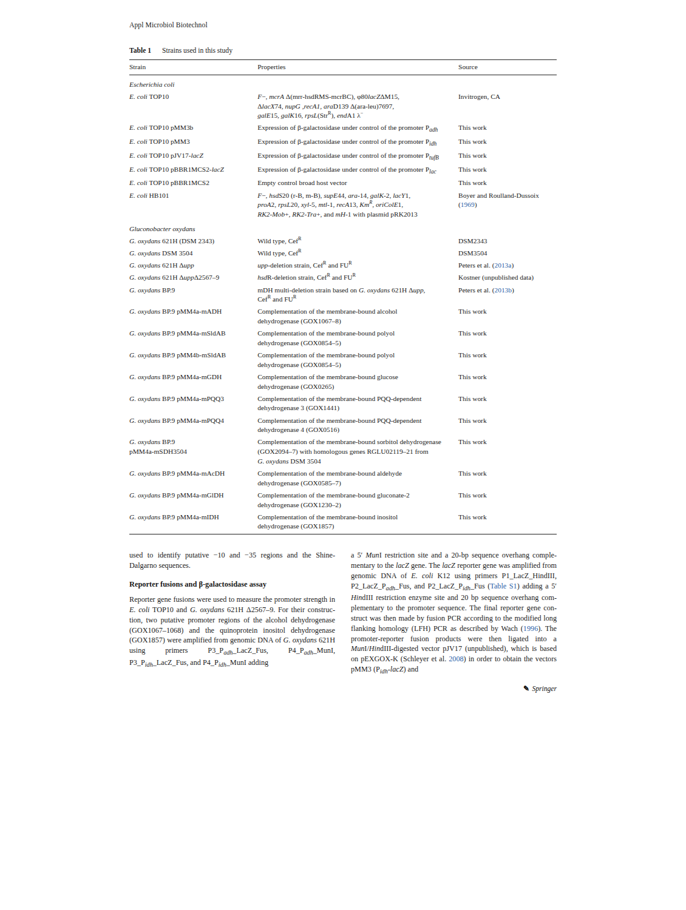Appl Microbiol Biotechnol
Table 1 Strains used in this study
| Strain | Properties | Source |
| --- | --- | --- |
| Escherichia coli |
| E. coli TOP10 | F −, mcrA Δ(mrr-hsdRMS-mcrBC), φ80 lacZ ΔM15, Δ lacX 74, nupG , recA1, ara D139 Δ(ara-leu)7697, galE 15, galK 16, rpsL (Str R ), end A1 λ − | Invitrogen, CA |
| E. coli TOP10 pMM3b | Expression of β-galactosidase under control of the promoter P adh | This work |
| E. coli TOP10 pMM3 | Expression of β-galactosidase under control of the promoter P idh | This work |
| E. coli TOP10 pJV17- lacZ | Expression of β-galactosidase under control of the promoter P tufB | This work |
| E. coli TOP10 pBBR1MCS2- lacZ | Expression of β-galactosidase under control of the promoter P lac | This work |
| E. coli TOP10 pBBR1MCS2 | Empty control broad host vector | This work |
| E. coli HB101 | F −, hsdS 20 (r-B, m-B), supE 44, ara -14, galK -2, lacY 1, proA 2, rpsL 20, xyl -5, mtl -1, recA 13, Km R , oriColE 1, RK2-Mob +, RK2-Tra +, and mH -1 with plasmid pRK2013 | Boyer and Roulland-Dussoix ( 1969 ) |
| Gluconobacter oxydans |
| G. oxydans 621H (DSM 2343) | Wild type, Cef R | DSM2343 |
| G. oxydans DSM 3504 | Wild type, Cef R | DSM3504 |
| G. oxydans 621H Δ upp | upp -deletion strain, Cef R and FU R | Peters et al. ( 2013a ) |
| G. oxydans 621H Δ upp Δ2567–9 | hsd R-deletion strain, Cef R and FU R | Kostner (unpublished data) |
| G. oxydans BP.9 | mDH multi-deletion strain based on G. oxydans 621H Δ upp , Cef R and FU R | Peters et al. ( 2013b ) |
| G. oxydans BP.9 pMM4a-mADH | Complementation of the membrane-bound alcohol dehydrogenase (GOX1067–8) | This work |
| G. oxydans BP.9 pMM4a-mSldAB | Complementation of the membrane-bound polyol dehydrogenase (GOX0854–5) | This work |
| G. oxydans BP.9 pMM4b-mSldAB | Complementation of the membrane-bound polyol dehydrogenase (GOX0854–5) | This work |
| G. oxydans BP.9 pMM4a-mGDH | Complementation of the membrane-bound glucose dehydrogenase (GOX0265) | This work |
| G. oxydans BP.9 pMM4a-mPQQ3 | Complementation of the membrane-bound PQQ-dependent dehydrogenase 3 (GOX1441) | This work |
| G. oxydans BP.9 pMM4a-mPQQ4 | Complementation of the membrane-bound PQQ-dependent dehydrogenase 4 (GOX0516) | This work |
| G. oxydans BP.9 pMM4a-mSDH3504 | Complementation of the membrane-bound sorbitol dehydrogenase (GOX2094–7) with homologous genes RGLU02119–21 from G. oxydans DSM 3504 | This work |
| G. oxydans BP.9 pMM4a-mAcDH | Complementation of the membrane-bound aldehyde dehydrogenase (GOX0585–7) | This work |
| G. oxydans BP.9 pMM4a-mGlDH | Complementation of the membrane-bound gluconate-2 dehydrogenase (GOX1230–2) | This work |
| G. oxydans BP.9 pMM4a-mIDH | Complementation of the membrane-bound inositol dehydrogenase (GOX1857) | This work |
used to identify putative −10 and −35 regions and the Shine-Dalgarno sequences.
Reporter fusions and β-galactosidase assay
Reporter gene fusions were used to measure the promoter strength in E. coli TOP10 and G. oxydans 621H Δ2567–9. For their construction, two putative promoter regions of the alcohol dehydrogenase (GOX1067–1068) and the quinoprotein inositol dehydrogenase (GOX1857) were amplified from genomic DNA of G. oxydans 621H using primers P3_Padh_LacZ_Fus, P4_Padh_MunI, P3_Pidh_LacZ_Fus, and P4_Pidh_MunI adding
a 5′ Mun I restriction site and a 20-bp sequence overhang complementary to the lacZ gene. The lacZ reporter gene was amplified from genomic DNA of E. coli K12 using primers P1_LacZ_HindIII, P2_LacZ_Padh_Fus, and P2_LacZ_Pidh_Fus (Table S1) adding a 5′ HindIII restriction enzyme site and 20 bp sequence overhang complementary to the promoter sequence. The final reporter gene construct was then made by fusion PCR according to the modified long flanking homology (LFH) PCR as described by Wach (1996). The promoter-reporter fusion products were then ligated into a Mun I/HindIII-digested vector pJV17 (unpublished), which is based on pEXGOX-K (Schleyer et al. 2008) in order to obtain the vectors pMM3 (Pidh-lacZ) and
✎Springer